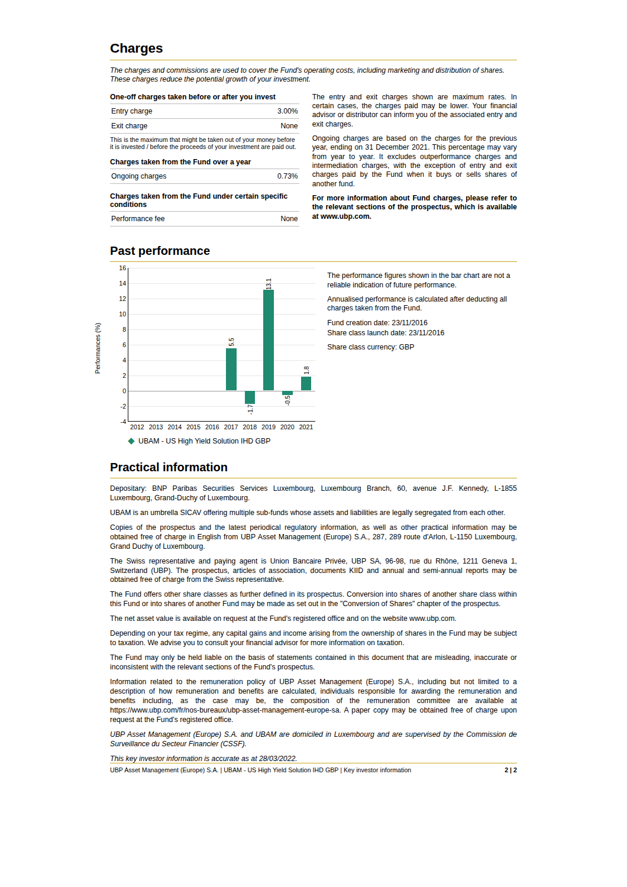Charges
The charges and commissions are used to cover the Fund's operating costs, including marketing and distribution of shares. These charges reduce the potential growth of your investment.
One-off charges taken before or after you invest
| Entry charge | 3.00% |
| Exit charge | None |
This is the maximum that might be taken out of your money before it is invested / before the proceeds of your investment are paid out.
Charges taken from the Fund over a year
| Ongoing charges | 0.73% |
Charges taken from the Fund under certain specific conditions
| Performance fee | None |
The entry and exit charges shown are maximum rates. In certain cases, the charges paid may be lower. Your financial advisor or distributor can inform you of the associated entry and exit charges.
Ongoing charges are based on the charges for the previous year, ending on 31 December 2021. This percentage may vary from year to year. It excludes outperformance charges and intermediation charges, with the exception of entry and exit charges paid by the Fund when it buys or sells shares of another fund.
For more information about Fund charges, please refer to the relevant sections of the prospectus, which is available at www.ubp.com.
Past performance
Performances (%)
16
14
12
10
8
6
4
2
0
-2
-4
5.5
-1.7
13.1
-0.5
1.8
2012
2013
2014
2015
2016
2017
2018
2019
2020
2021
◆ UBAM - US High Yield Solution IHD GBP
The performance figures shown in the bar chart are not a reliable indication of future performance.
Annualised performance is calculated after deducting all charges taken from the Fund.
Fund creation date: 23/11/2016
Share class launch date: 23/11/2016
Share class currency: GBP
Practical information
Depositary: BNP Paribas Securities Services Luxembourg, Luxembourg Branch, 60, avenue J.F. Kennedy, L-1855 Luxembourg, Grand-Duchy of Luxembourg.
UBAM is an umbrella SICAV offering multiple sub-funds whose assets and liabilities are legally segregated from each other.
Copies of the prospectus and the latest periodical regulatory information, as well as other practical information may be obtained free of charge in English from UBP Asset Management (Europe) S.A., 287, 289 route d'Arlon, L-1150 Luxembourg, Grand Duchy of Luxembourg.
The Swiss representative and paying agent is Union Bancaire Privée, UBP SA, 96-98, rue du Rhône, 1211 Geneva 1, Switzerland (UBP). The prospectus, articles of association, documents KIID and annual and semi-annual reports may be obtained free of charge from the Swiss representative.
The Fund offers other share classes as further defined in its prospectus. Conversion into shares of another share class within this Fund or into shares of another Fund may be made as set out in the "Conversion of Shares" chapter of the prospectus.
The net asset value is available on request at the Fund's registered office and on the website www.ubp.com.
Depending on your tax regime, any capital gains and income arising from the ownership of shares in the Fund may be subject to taxation. We advise you to consult your financial advisor for more information on taxation.
The Fund may only be held liable on the basis of statements contained in this document that are misleading, inaccurate or inconsistent with the relevant sections of the Fund's prospectus.
Information related to the remuneration policy of UBP Asset Management (Europe) S.A., including but not limited to a description of how remuneration and benefits are calculated, individuals responsible for awarding the remuneration and benefits including, as the case may be, the composition of the remuneration committee are available at https://www.ubp.com/fr/nos-bureaux/ubp-asset-management-europe-sa. A paper copy may be obtained free of charge upon request at the Fund's registered office.
UBP Asset Management (Europe) S.A. and UBAM are domiciled in Luxembourg and are supervised by the Commission de Surveillance du Secteur Financier (CSSF).
This key investor information is accurate as at 28/03/2022.
UBP Asset Management (Europe) S.A. | UBAM - US High Yield Solution IHD GBP | Key investor information
2 | 2